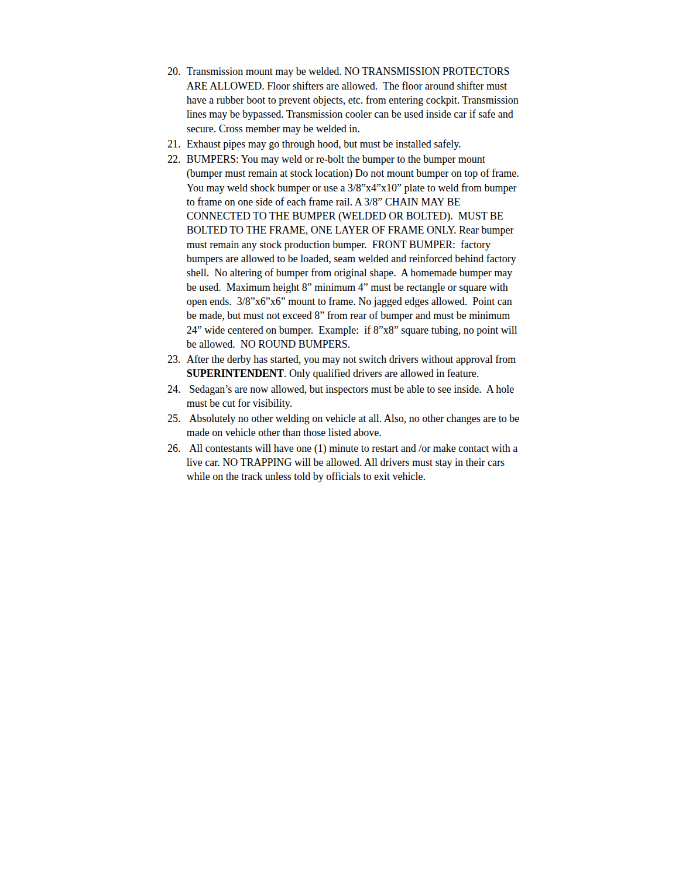Transmission mount may be welded. NO TRANSMISSION PROTECTORS ARE ALLOWED. Floor shifters are allowed. The floor around shifter must have a rubber boot to prevent objects, etc. from entering cockpit. Transmission lines may be bypassed. Transmission cooler can be used inside car if safe and secure. Cross member may be welded in.
Exhaust pipes may go through hood, but must be installed safely.
BUMPERS: You may weld or re-bolt the bumper to the bumper mount (bumper must remain at stock location) Do not mount bumper on top of frame. You may weld shock bumper or use a 3/8”x4”x10” plate to weld from bumper to frame on one side of each frame rail. A 3/8” CHAIN MAY BE CONNECTED TO THE BUMPER (WELDED OR BOLTED). MUST BE BOLTED TO THE FRAME, ONE LAYER OF FRAME ONLY. Rear bumper must remain any stock production bumper. FRONT BUMPER: factory bumpers are allowed to be loaded, seam welded and reinforced behind factory shell. No altering of bumper from original shape. A homemade bumper may be used. Maximum height 8” minimum 4” must be rectangle or square with open ends. 3/8”x6”x6” mount to frame. No jagged edges allowed. Point can be made, but must not exceed 8” from rear of bumper and must be minimum 24” wide centered on bumper. Example: if 8”x8” square tubing, no point will be allowed. NO ROUND BUMPERS.
After the derby has started, you may not switch drivers without approval from SUPERINTENDENT. Only qualified drivers are allowed in feature.
Sedagan’s are now allowed, but inspectors must be able to see inside. A hole must be cut for visibility.
Absolutely no other welding on vehicle at all. Also, no other changes are to be made on vehicle other than those listed above.
All contestants will have one (1) minute to restart and /or make contact with a live car. NO TRAPPING will be allowed. All drivers must stay in their cars while on the track unless told by officials to exit vehicle.